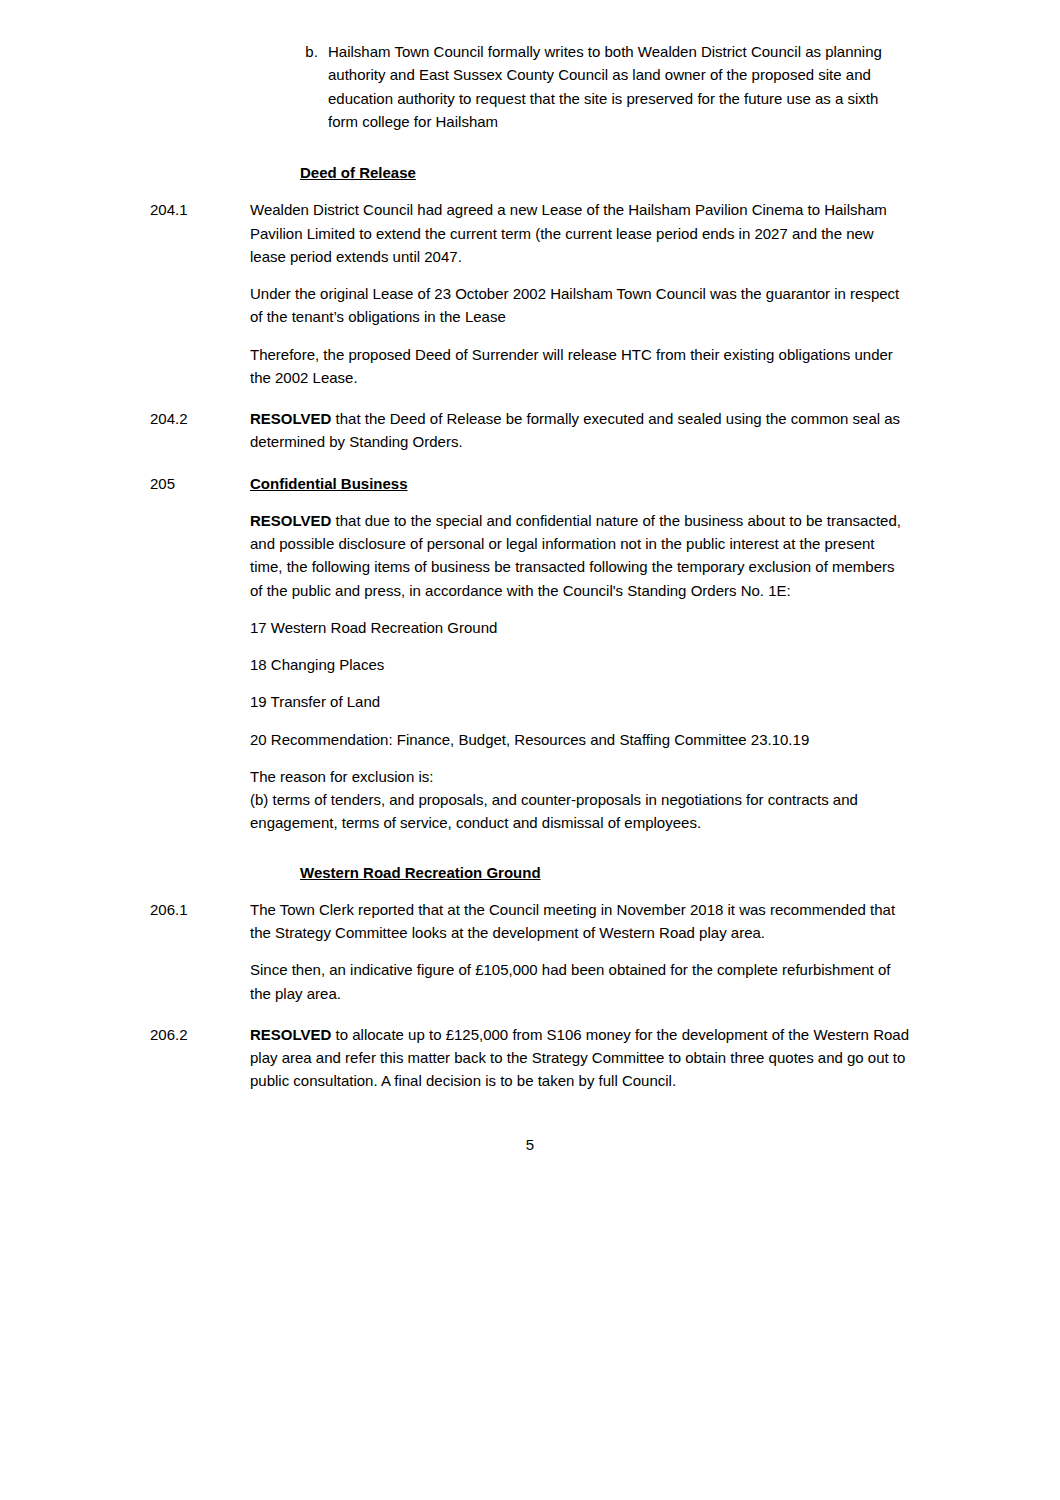Hailsham Town Council formally writes to both Wealden District Council as planning authority and East Sussex County Council as land owner of the proposed site and education authority to request that the site is preserved for the future use as a sixth form college for Hailsham
Deed of Release
204.1
Wealden District Council had agreed a new Lease of the Hailsham Pavilion Cinema to Hailsham Pavilion Limited to extend the current term (the current lease period ends in 2027 and the new lease period extends until 2047.
Under the original Lease of 23 October 2002 Hailsham Town Council was the guarantor in respect of the tenant’s obligations in the Lease
Therefore, the proposed Deed of Surrender will release HTC from their existing obligations under the 2002 Lease.
204.2
RESOLVED that the Deed of Release be formally executed and sealed using the common seal as determined by Standing Orders.
205
Confidential Business
RESOLVED that due to the special and confidential nature of the business about to be transacted, and possible disclosure of personal or legal information not in the public interest at the present time, the following items of business be transacted following the temporary exclusion of members of the public and press, in accordance with the Council's Standing Orders No. 1E:
17 Western Road Recreation Ground
18 Changing Places
19 Transfer of Land
20 Recommendation: Finance, Budget, Resources and Staffing Committee 23.10.19
The reason for exclusion is:
(b) terms of tenders, and proposals, and counter-proposals in negotiations for contracts and engagement, terms of service, conduct and dismissal of employees.
Western Road Recreation Ground
206.1
The Town Clerk reported that at the Council meeting in November 2018 it was recommended that the Strategy Committee looks at the development of Western Road play area.
Since then, an indicative figure of £105,000 had been obtained for the complete refurbishment of the play area.
206.2
RESOLVED to allocate up to £125,000 from S106 money for the development of the Western Road play area and refer this matter back to the Strategy Committee to obtain three quotes and go out to public consultation. A final decision is to be taken by full Council.
5